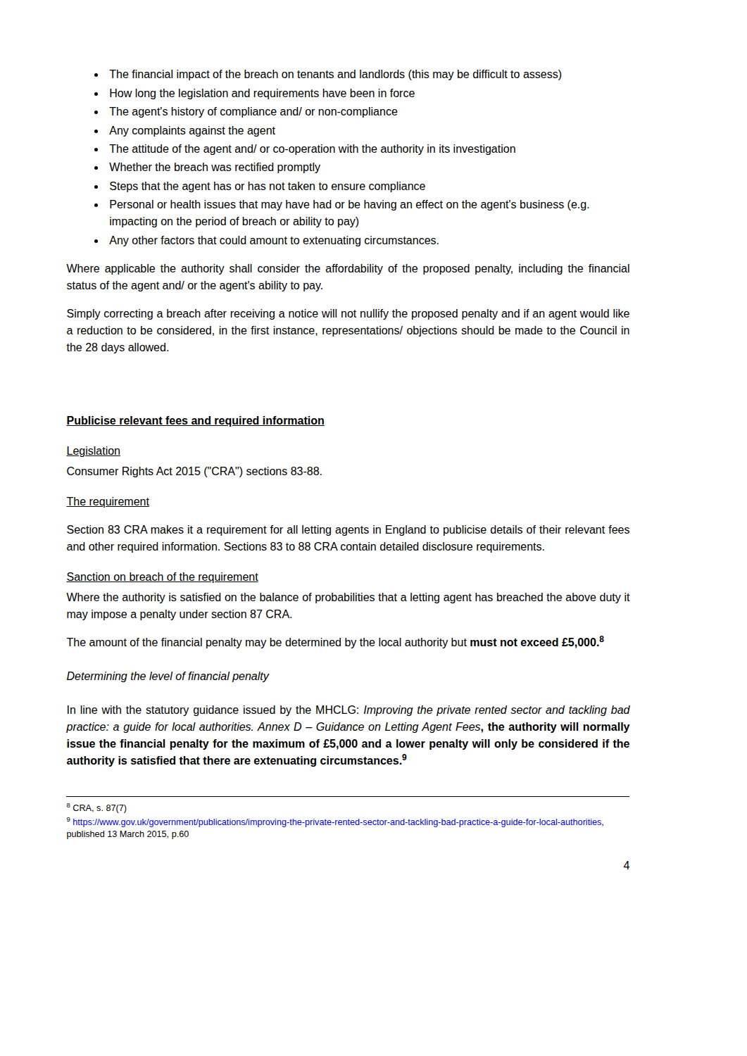The financial impact of the breach on tenants and landlords (this may be difficult to assess)
How long the legislation and requirements have been in force
The agent's history of compliance and/ or non-compliance
Any complaints against the agent
The attitude of the agent and/ or co-operation with the authority in its investigation
Whether the breach was rectified promptly
Steps that the agent has or has not taken to ensure compliance
Personal or health issues that may have had or be having an effect on the agent's business (e.g. impacting on the period of breach or ability to pay)
Any other factors that could amount to extenuating circumstances.
Where applicable the authority shall consider the affordability of the proposed penalty, including the financial status of the agent and/ or the agent's ability to pay.
Simply correcting a breach after receiving a notice will not nullify the proposed penalty and if an agent would like a reduction to be considered, in the first instance, representations/ objections should be made to the Council in the 28 days allowed.
Publicise relevant fees and required information
Legislation
Consumer Rights Act 2015 ("CRA") sections 83-88.
The requirement
Section 83 CRA makes it a requirement for all letting agents in England to publicise details of their relevant fees and other required information. Sections 83 to 88 CRA contain detailed disclosure requirements.
Sanction on breach of the requirement
Where the authority is satisfied on the balance of probabilities that a letting agent has breached the above duty it may impose a penalty under section 87 CRA.
The amount of the financial penalty may be determined by the local authority but must not exceed £5,000.8
Determining the level of financial penalty
In line with the statutory guidance issued by the MHCLG: Improving the private rented sector and tackling bad practice: a guide for local authorities. Annex D – Guidance on Letting Agent Fees, the authority will normally issue the financial penalty for the maximum of £5,000 and a lower penalty will only be considered if the authority is satisfied that there are extenuating circumstances.9
8 CRA, s. 87(7)
9 https://www.gov.uk/government/publications/improving-the-private-rented-sector-and-tackling-bad-practice-a-guide-for-local-authorities, published 13 March 2015, p.60
4